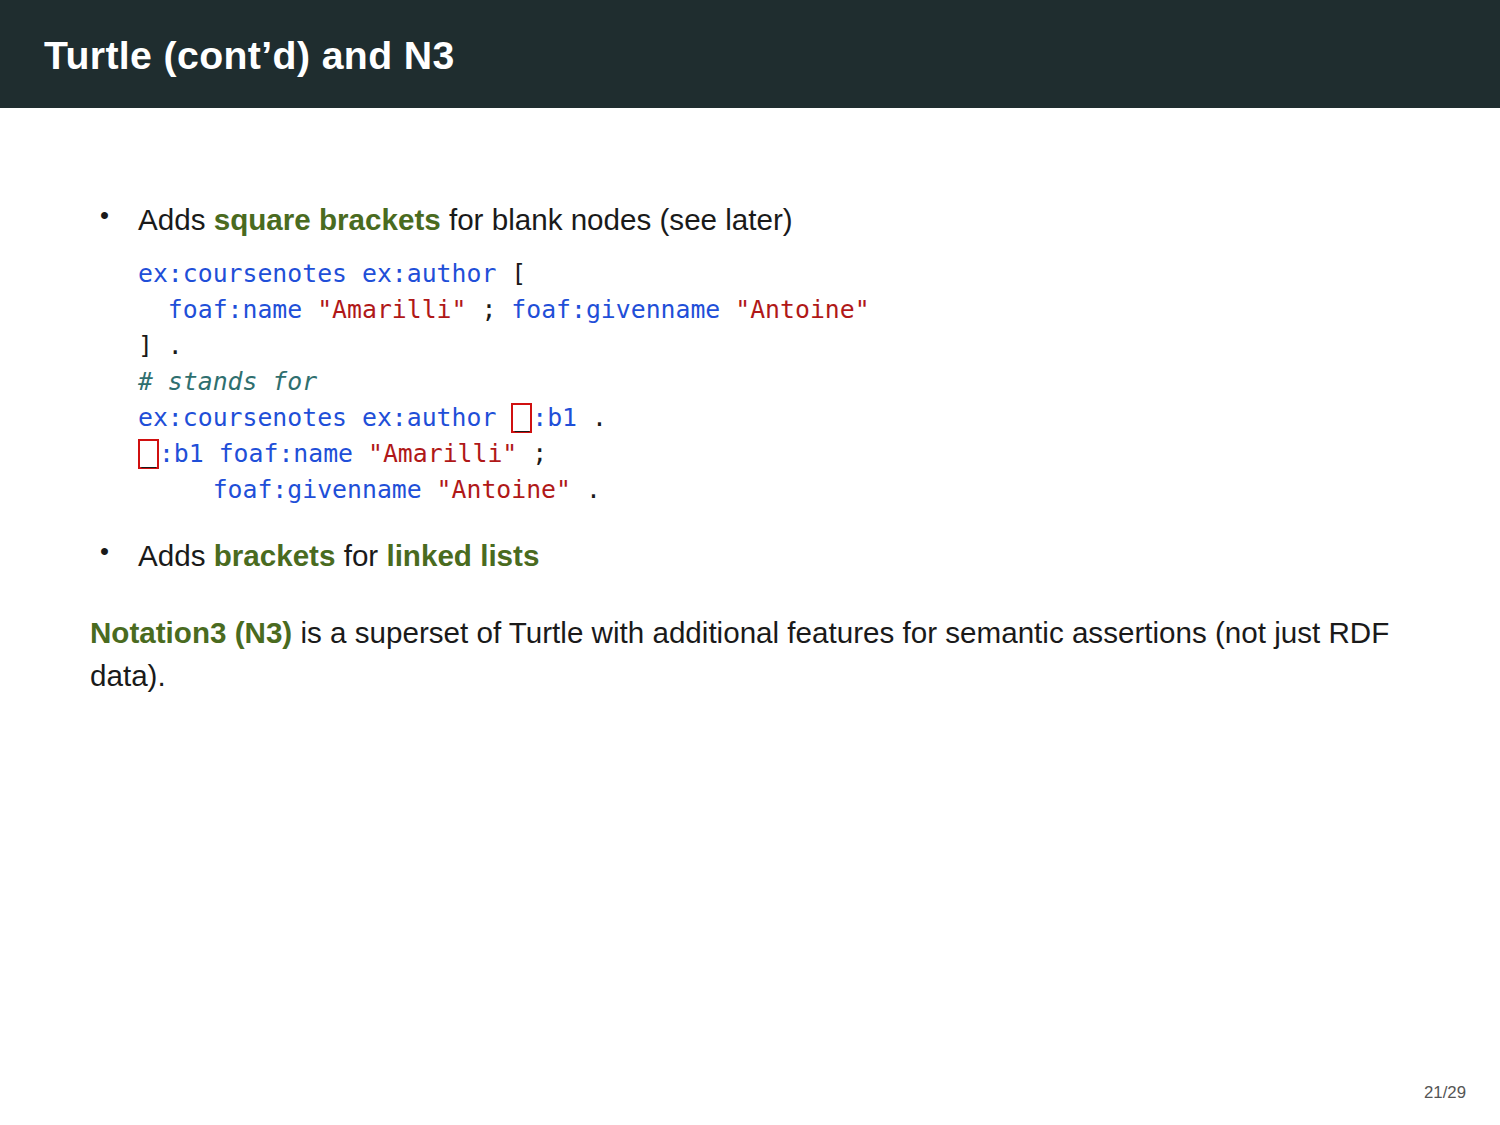Turtle (cont’d) and N3
Adds square brackets for blank nodes (see later)
ex:coursenotes ex:author [
  foaf:name "Amarilli" ; foaf:givenname "Antoine"
] .
# stands for
ex:coursenotes ex:author _:b1 .
_:b1 foaf:name "Amarilli" ;
     foaf:givenname "Antoine" .
Adds brackets for linked lists
Notation3 (N3) is a superset of Turtle with additional features for semantic assertions (not just RDF data).
21/29